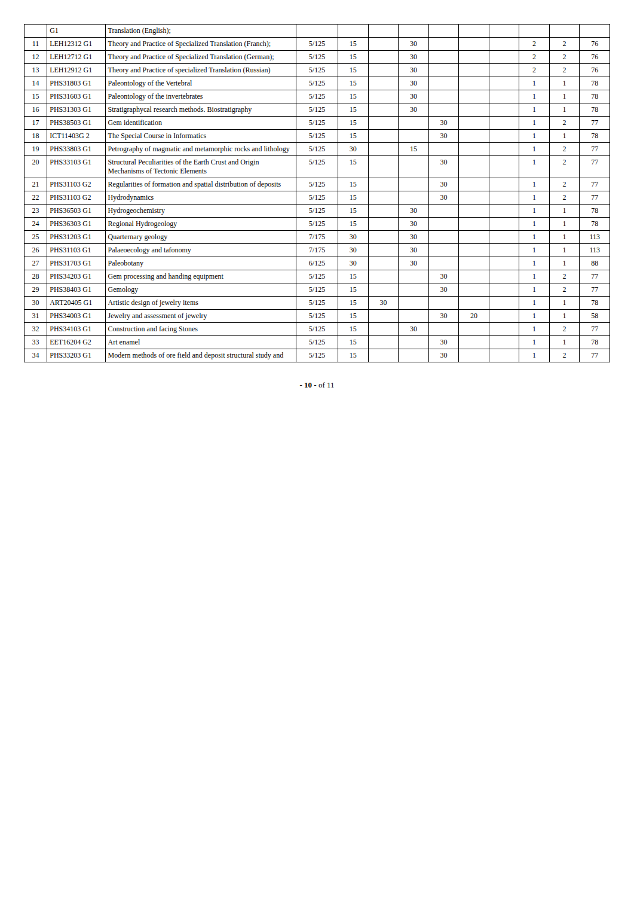| | G1 | Translation (English); | | | | | | | | | | |
| 11 | LEH12312 G1 | Theory and Practice of Specialized Translation (Franch); | 5/125 | 15 | | 30 | | | | 2 | 2 | 76 |
| 12 | LEH12712 G1 | Theory and Practice of Specialized Translation (German); | 5/125 | 15 | | 30 | | | | 2 | 2 | 76 |
| 13 | LEH12912 G1 | Theory and Practice of specialized Translation (Russian) | 5/125 | 15 | | 30 | | | | 2 | 2 | 76 |
| 14 | PHS31803 G1 | Paleontology of the Vertebral | 5/125 | 15 | | 30 | | | | 1 | 1 | 78 |
| 15 | PHS31603 G1 | Paleontology of the invertebrates | 5/125 | 15 | | 30 | | | | 1 | 1 | 78 |
| 16 | PHS31303 G1 | Stratigraphycal research methods. Biostratigraphy | 5/125 | 15 | | 30 | | | | 1 | 1 | 78 |
| 17 | PHS38503 G1 | Gem identification | 5/125 | 15 | | | 30 | | | 1 | 2 | 77 |
| 18 | ICT11403G 2 | The Special Course in Informatics | 5/125 | 15 | | | 30 | | | 1 | 1 | 78 |
| 19 | PHS33803 G1 | Petrography of magmatic and metamorphic rocks and lithology | 5/125 | 30 | | 15 | | | | 1 | 2 | 77 |
| 20 | PHS33103 G1 | Structural Peculiarities of the Earth Crust and Origin Mechanisms of Tectonic Elements | 5/125 | 15 | | | 30 | | | 1 | 2 | 77 |
| 21 | PHS31103 G2 | Regularities of formation and spatial distribution of deposits | 5/125 | 15 | | | 30 | | | 1 | 2 | 77 |
| 22 | PHS31103 G2 | Hydrodynamics | 5/125 | 15 | | | 30 | | | 1 | 2 | 77 |
| 23 | PHS36503 G1 | Hydrogeochemistry | 5/125 | 15 | | 30 | | | | 1 | 1 | 78 |
| 24 | PHS36303 G1 | Regional Hydrogeology | 5/125 | 15 | | 30 | | | | 1 | 1 | 78 |
| 25 | PHS31203 G1 | Quarternary geology | 7/175 | 30 | | 30 | | | | 1 | 1 | 113 |
| 26 | PHS31103 G1 | Palaeoecology and tafonomy | 7/175 | 30 | | 30 | | | | 1 | 1 | 113 |
| 27 | PHS31703 G1 | Paleobotany | 6/125 | 30 | | 30 | | | | 1 | 1 | 88 |
| 28 | PHS34203 G1 | Gem processing and handing equipment | 5/125 | 15 | | | 30 | | | 1 | 2 | 77 |
| 29 | PHS38403 G1 | Gemology | 5/125 | 15 | | | 30 | | | 1 | 2 | 77 |
| 30 | ART20405 G1 | Artistic design of jewelry items | 5/125 | 15 | 30 | | | | | 1 | 1 | 78 |
| 31 | PHS34003 G1 | Jewelry and assessment of jewelry | 5/125 | 15 | | | 30 | 20 | | 1 | 1 | 58 |
| 32 | PHS34103 G1 | Construction and facing Stones | 5/125 | 15 | | 30 | | | | 1 | 2 | 77 |
| 33 | EET16204 G2 | Art enamel | 5/125 | 15 | | | 30 | | | 1 | 1 | 78 |
| 34 | PHS33203 G1 | Modern methods of ore field and deposit structural study and | 5/125 | 15 | | | 30 | | | 1 | 2 | 77 |
- 10 - of 11